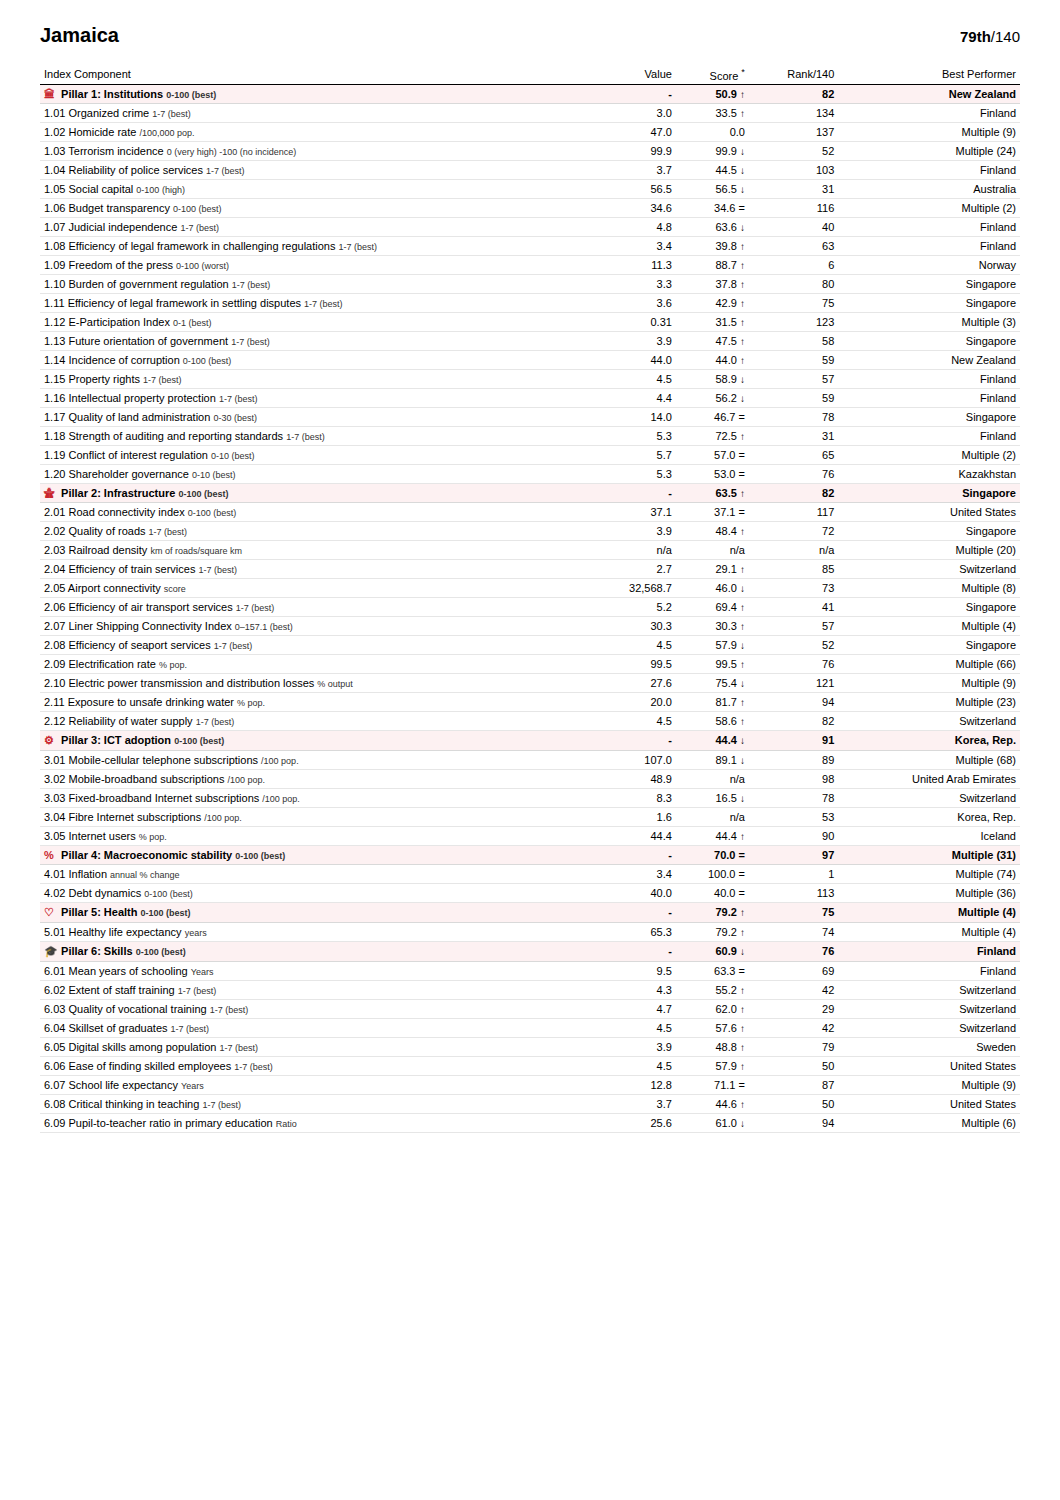Jamaica
79th/140
| Index Component | Value | Score * | Rank/140 | Best Performer |
| --- | --- | --- | --- | --- |
| 🏛 Pillar 1: Institutions 0-100 (best) | - | 50.9 ↑ | 82 | New Zealand |
| 1.01 Organized crime 1-7 (best) | 3.0 | 33.5 ↑ | 134 | Finland |
| 1.02 Homicide rate /100,000 pop. | 47.0 | 0.0 | 137 | Multiple (9) |
| 1.03 Terrorism incidence 0 (very high) -100 (no incidence) | 99.9 | 99.9 ↓ | 52 | Multiple (24) |
| 1.04 Reliability of police services 1-7 (best) | 3.7 | 44.5 ↓ | 103 | Finland |
| 1.05 Social capital 0-100 (high) | 56.5 | 56.5 ↓ | 31 | Australia |
| 1.06 Budget transparency 0-100 (best) | 34.6 | 34.6 = | 116 | Multiple (2) |
| 1.07 Judicial independence 1-7 (best) | 4.8 | 63.6 ↓ | 40 | Finland |
| 1.08 Efficiency of legal framework in challenging regulations 1-7 (best) | 3.4 | 39.8 ↑ | 63 | Finland |
| 1.09 Freedom of the press 0-100 (worst) | 11.3 | 88.7 ↑ | 6 | Norway |
| 1.10 Burden of government regulation 1-7 (best) | 3.3 | 37.8 ↑ | 80 | Singapore |
| 1.11 Efficiency of legal framework in settling disputes 1-7 (best) | 3.6 | 42.9 ↑ | 75 | Singapore |
| 1.12 E-Participation Index 0-1 (best) | 0.31 | 31.5 ↑ | 123 | Multiple (3) |
| 1.13 Future orientation of government 1-7 (best) | 3.9 | 47.5 ↑ | 58 | Singapore |
| 1.14 Incidence of corruption 0-100 (best) | 44.0 | 44.0 ↑ | 59 | New Zealand |
| 1.15 Property rights 1-7 (best) | 4.5 | 58.9 ↓ | 57 | Finland |
| 1.16 Intellectual property protection 1-7 (best) | 4.4 | 56.2 ↓ | 59 | Finland |
| 1.17 Quality of land administration 0-30 (best) | 14.0 | 46.7 = | 78 | Singapore |
| 1.18 Strength of auditing and reporting standards 1-7 (best) | 5.3 | 72.5 ↑ | 31 | Finland |
| 1.19 Conflict of interest regulation 0-10 (best) | 5.7 | 57.0 = | 65 | Multiple (2) |
| 1.20 Shareholder governance 0-10 (best) | 5.3 | 53.0 = | 76 | Kazakhstan |
| 🛣 Pillar 2: Infrastructure 0-100 (best) | - | 63.5 ↑ | 82 | Singapore |
| 2.01 Road connectivity index 0-100 (best) | 37.1 | 37.1 = | 117 | United States |
| 2.02 Quality of roads 1-7 (best) | 3.9 | 48.4 ↑ | 72 | Singapore |
| 2.03 Railroad density km of roads/square km | n/a | n/a | n/a | Multiple (20) |
| 2.04 Efficiency of train services 1-7 (best) | 2.7 | 29.1 ↑ | 85 | Switzerland |
| 2.05 Airport connectivity score | 32,568.7 | 46.0 ↓ | 73 | Multiple (8) |
| 2.06 Efficiency of air transport services 1-7 (best) | 5.2 | 69.4 ↑ | 41 | Singapore |
| 2.07 Liner Shipping Connectivity Index 0–157.1 (best) | 30.3 | 30.3 ↑ | 57 | Multiple (4) |
| 2.08 Efficiency of seaport services 1-7 (best) | 4.5 | 57.9 ↓ | 52 | Singapore |
| 2.09 Electrification rate % pop. | 99.5 | 99.5 ↑ | 76 | Multiple (66) |
| 2.10 Electric power transmission and distribution losses % output | 27.6 | 75.4 ↓ | 121 | Multiple (9) |
| 2.11 Exposure to unsafe drinking water % pop. | 20.0 | 81.7 ↑ | 94 | Multiple (23) |
| 2.12 Reliability of water supply 1-7 (best) | 4.5 | 58.6 ↑ | 82 | Switzerland |
| ⚙ Pillar 3: ICT adoption 0-100 (best) | - | 44.4 ↓ | 91 | Korea, Rep. |
| 3.01 Mobile-cellular telephone subscriptions /100 pop. | 107.0 | 89.1 ↓ | 89 | Multiple (68) |
| 3.02 Mobile-broadband subscriptions /100 pop. | 48.9 | n/a | 98 | United Arab Emirates |
| 3.03 Fixed-broadband Internet subscriptions /100 pop. | 8.3 | 16.5 ↓ | 78 | Switzerland |
| 3.04 Fibre Internet subscriptions /100 pop. | 1.6 | n/a | 53 | Korea, Rep. |
| 3.05 Internet users % pop. | 44.4 | 44.4 ↑ | 90 | Iceland |
| % Pillar 4: Macroeconomic stability 0-100 (best) | - | 70.0 = | 97 | Multiple (31) |
| 4.01 Inflation annual % change | 3.4 | 100.0 = | 1 | Multiple (74) |
| 4.02 Debt dynamics 0-100 (best) | 40.0 | 40.0 = | 113 | Multiple (36) |
| ♡ Pillar 5: Health 0-100 (best) | - | 79.2 ↑ | 75 | Multiple (4) |
| 5.01 Healthy life expectancy years | 65.3 | 79.2 ↑ | 74 | Multiple (4) |
| 🎓 Pillar 6: Skills 0-100 (best) | - | 60.9 ↓ | 76 | Finland |
| 6.01 Mean years of schooling Years | 9.5 | 63.3 = | 69 | Finland |
| 6.02 Extent of staff training 1-7 (best) | 4.3 | 55.2 ↑ | 42 | Switzerland |
| 6.03 Quality of vocational training 1-7 (best) | 4.7 | 62.0 ↑ | 29 | Switzerland |
| 6.04 Skillset of graduates 1-7 (best) | 4.5 | 57.6 ↑ | 42 | Switzerland |
| 6.05 Digital skills among population 1-7 (best) | 3.9 | 48.8 ↑ | 79 | Sweden |
| 6.06 Ease of finding skilled employees 1-7 (best) | 4.5 | 57.9 ↑ | 50 | United States |
| 6.07 School life expectancy Years | 12.8 | 71.1 = | 87 | Multiple (9) |
| 6.08 Critical thinking in teaching 1-7 (best) | 3.7 | 44.6 ↑ | 50 | United States |
| 6.09 Pupil-to-teacher ratio in primary education Ratio | 25.6 | 61.0 ↓ | 94 | Multiple (6) |